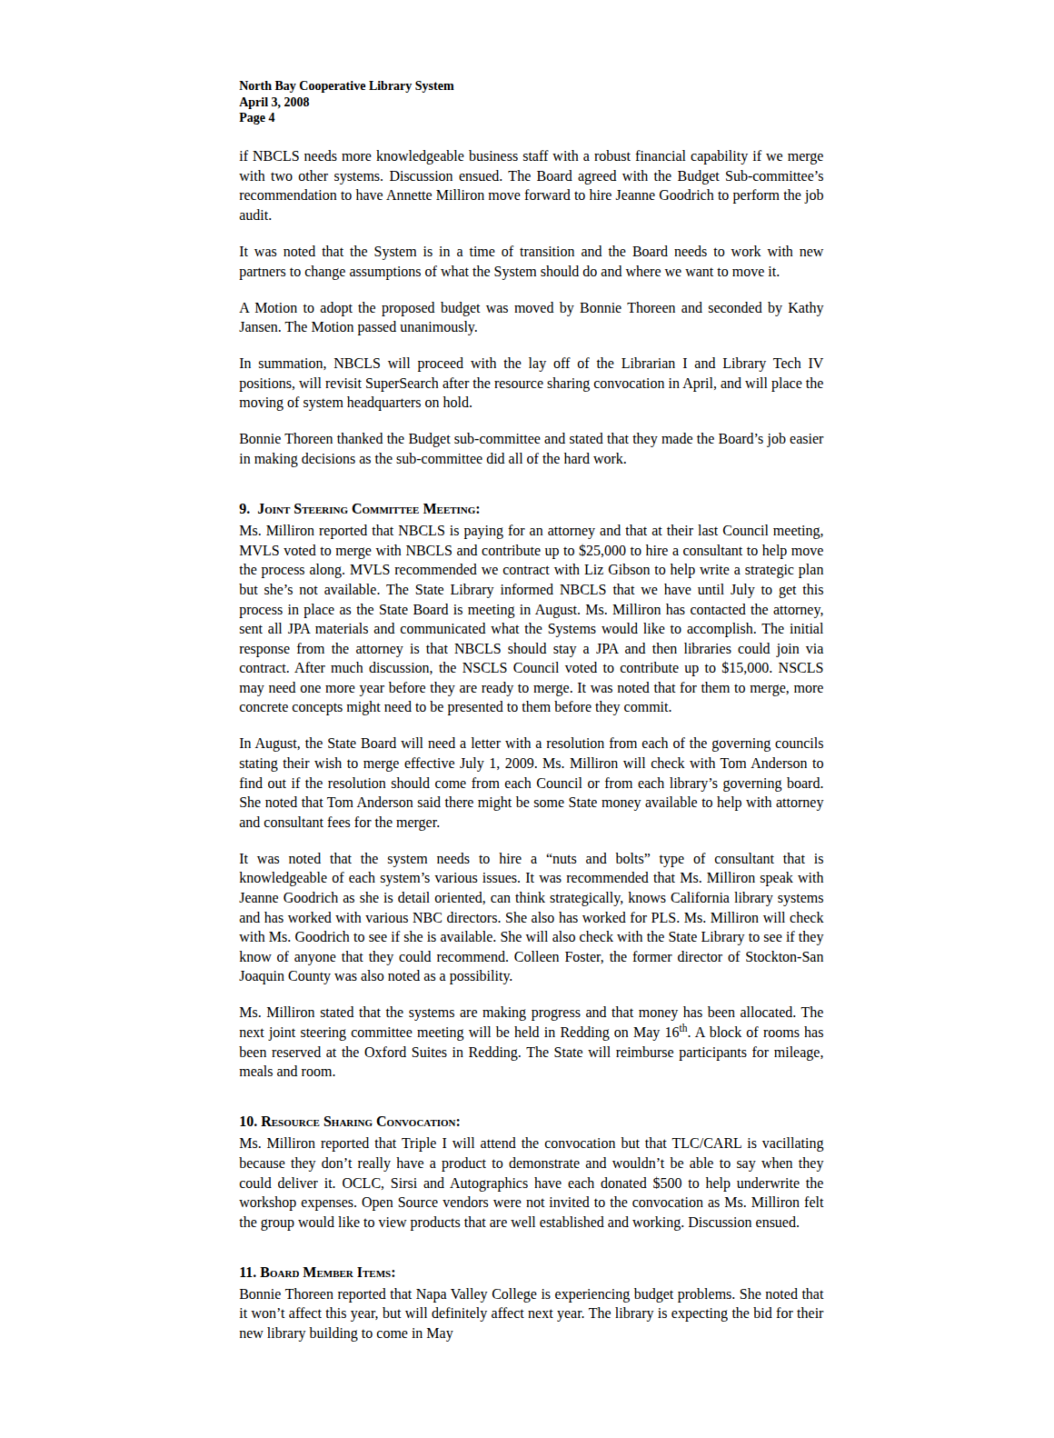North Bay Cooperative Library System
April 3, 2008
Page 4
if NBCLS needs more knowledgeable business staff with a robust financial capability if we merge with two other systems. Discussion ensued. The Board agreed with the Budget Sub-committee’s recommendation to have Annette Milliron move forward to hire Jeanne Goodrich to perform the job audit.
It was noted that the System is in a time of transition and the Board needs to work with new partners to change assumptions of what the System should do and where we want to move it.
A Motion to adopt the proposed budget was moved by Bonnie Thoreen and seconded by Kathy Jansen. The Motion passed unanimously.
In summation, NBCLS will proceed with the lay off of the Librarian I and Library Tech IV positions, will revisit SuperSearch after the resource sharing convocation in April, and will place the moving of system headquarters on hold.
Bonnie Thoreen thanked the Budget sub-committee and stated that they made the Board’s job easier in making decisions as the sub-committee did all of the hard work.
9. Joint Steering Committee Meeting:
Ms. Milliron reported that NBCLS is paying for an attorney and that at their last Council meeting, MVLS voted to merge with NBCLS and contribute up to $25,000 to hire a consultant to help move the process along. MVLS recommended we contract with Liz Gibson to help write a strategic plan but she’s not available. The State Library informed NBCLS that we have until July to get this process in place as the State Board is meeting in August. Ms. Milliron has contacted the attorney, sent all JPA materials and communicated what the Systems would like to accomplish. The initial response from the attorney is that NBCLS should stay a JPA and then libraries could join via contract. After much discussion, the NSCLS Council voted to contribute up to $15,000. NSCLS may need one more year before they are ready to merge. It was noted that for them to merge, more concrete concepts might need to be presented to them before they commit.
In August, the State Board will need a letter with a resolution from each of the governing councils stating their wish to merge effective July 1, 2009. Ms. Milliron will check with Tom Anderson to find out if the resolution should come from each Council or from each library’s governing board. She noted that Tom Anderson said there might be some State money available to help with attorney and consultant fees for the merger.
It was noted that the system needs to hire a “nuts and bolts” type of consultant that is knowledgeable of each system’s various issues. It was recommended that Ms. Milliron speak with Jeanne Goodrich as she is detail oriented, can think strategically, knows California library systems and has worked with various NBC directors. She also has worked for PLS. Ms. Milliron will check with Ms. Goodrich to see if she is available. She will also check with the State Library to see if they know of anyone that they could recommend. Colleen Foster, the former director of Stockton-San Joaquin County was also noted as a possibility.
Ms. Milliron stated that the systems are making progress and that money has been allocated. The next joint steering committee meeting will be held in Redding on May 16th. A block of rooms has been reserved at the Oxford Suites in Redding. The State will reimburse participants for mileage, meals and room.
10. Resource Sharing Convocation:
Ms. Milliron reported that Triple I will attend the convocation but that TLC/CARL is vacillating because they don’t really have a product to demonstrate and wouldn’t be able to say when they could deliver it. OCLC, Sirsi and Autographics have each donated $500 to help underwrite the workshop expenses. Open Source vendors were not invited to the convocation as Ms. Milliron felt the group would like to view products that are well established and working. Discussion ensued.
11. Board Member Items:
Bonnie Thoreen reported that Napa Valley College is experiencing budget problems. She noted that it won’t affect this year, but will definitely affect next year. The library is expecting the bid for their new library building to come in May